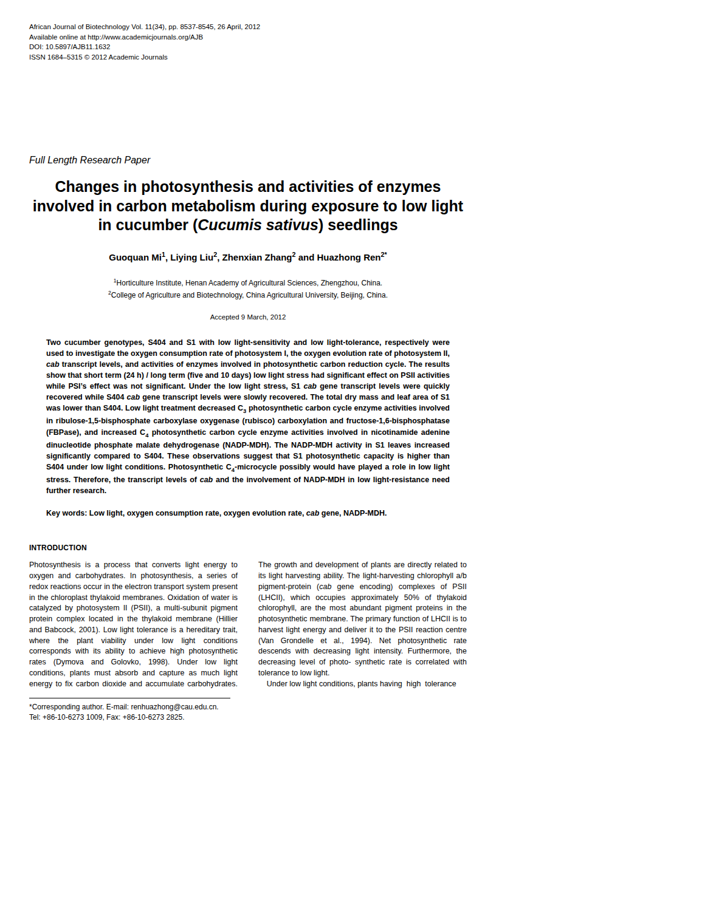African Journal of Biotechnology Vol. 11(34), pp. 8537-8545, 26 April, 2012
Available online at http://www.academicjournals.org/AJB
DOI: 10.5897/AJB11.1632
ISSN 1684–5315 © 2012 Academic Journals
Full Length Research Paper
Changes in photosynthesis and activities of enzymes involved in carbon metabolism during exposure to low light in cucumber (Cucumis sativus) seedlings
Guoquan Mi1, Liying Liu2, Zhenxian Zhang2 and Huazhong Ren2*
1Horticulture Institute, Henan Academy of Agricultural Sciences, Zhengzhou, China.
2College of Agriculture and Biotechnology, China Agricultural University, Beijing, China.
Accepted 9 March, 2012
Two cucumber genotypes, S404 and S1 with low light-sensitivity and low light-tolerance, respectively were used to investigate the oxygen consumption rate of photosystem I, the oxygen evolution rate of photosystem II, cab transcript levels, and activities of enzymes involved in photosynthetic carbon reduction cycle. The results show that short term (24 h) / long term (five and 10 days) low light stress had significant effect on PSII activities while PSI’s effect was not significant. Under the low light stress, S1 cab gene transcript levels were quickly recovered while S404 cab gene transcript levels were slowly recovered. The total dry mass and leaf area of S1 was lower than S404. Low light treatment decreased C3 photosynthetic carbon cycle enzyme activities involved in ribulose-1,5-bisphosphate carboxylase oxygenase (rubisco) carboxylation and fructose-1,6-bisphosphatase (FBPase), and increased C4 photosynthetic carbon cycle enzyme activities involved in nicotinamide adenine dinucleotide phosphate malate dehydrogenase (NADP-MDH). The NADP-MDH activity in S1 leaves increased significantly compared to S404. These observations suggest that S1 photosynthetic capacity is higher than S404 under low light conditions. Photosynthetic C4-microcycle possibly would have played a role in low light stress. Therefore, the transcript levels of cab and the involvement of NADP-MDH in low light-resistance need further research.
Key words: Low light, oxygen consumption rate, oxygen evolution rate, cab gene, NADP-MDH.
INTRODUCTION
Photosynthesis is a process that converts light energy to oxygen and carbohydrates. In photosynthesis, a series of redox reactions occur in the electron transport system present in the chloroplast thylakoid membranes. Oxidation of water is catalyzed by photosystem II (PSII), a multi-subunit pigment protein complex located in the thylakoid membrane (Hillier and Babcock, 2001). Low light tolerance is a hereditary trait, where the plant viability under low light conditions corresponds with its ability to achieve high photosynthetic rates (Dymova and Golovko, 1998). Under low light conditions, plants must absorb and capture as much light energy to fix carbon dioxide and accumulate carbohydrates. The growth and development of plants are directly related to its light harvesting ability. The light-harvesting chlorophyll a/b pigment-protein (cab gene encoding) complexes of PSII (LHCII), which occupies approximately 50% of thylakoid chlorophyll, are the most abundant pigment proteins in the photosynthetic membrane. The primary function of LHCII is to harvest light energy and deliver it to the PSII reaction centre (Van Grondelle et al., 1994). Net photosynthetic rate descends with decreasing light intensity. Furthermore, the decreasing level of photo- synthetic rate is correlated with tolerance to low light.
Under low light conditions, plants having high tolerance
*Corresponding author. E-mail: renhuazhong@cau.edu.cn. Tel: +86-10-6273 1009, Fax: +86-10-6273 2825.